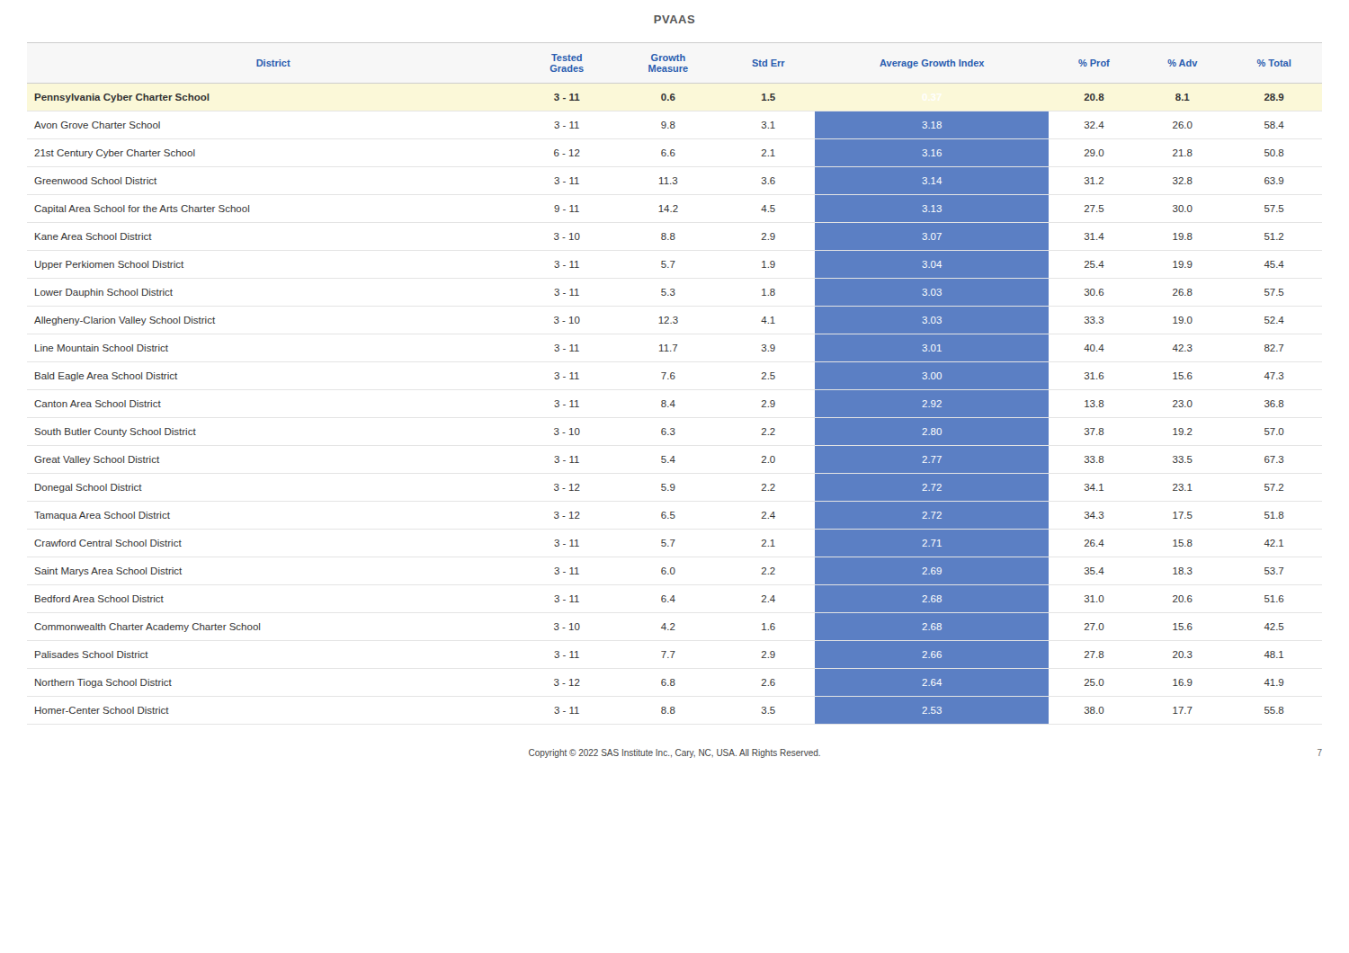PVAAS
| District | Tested Grades | Growth Measure | Std Err | Average Growth Index | % Prof | % Adv | % Total |
| --- | --- | --- | --- | --- | --- | --- | --- |
| Pennsylvania Cyber Charter School | 3 - 11 | 0.6 | 1.5 | 0.37 | 20.8 | 8.1 | 28.9 |
| Avon Grove Charter School | 3 - 11 | 9.8 | 3.1 | 3.18 | 32.4 | 26.0 | 58.4 |
| 21st Century Cyber Charter School | 6 - 12 | 6.6 | 2.1 | 3.16 | 29.0 | 21.8 | 50.8 |
| Greenwood School District | 3 - 11 | 11.3 | 3.6 | 3.14 | 31.2 | 32.8 | 63.9 |
| Capital Area School for the Arts Charter School | 9 - 11 | 14.2 | 4.5 | 3.13 | 27.5 | 30.0 | 57.5 |
| Kane Area School District | 3 - 10 | 8.8 | 2.9 | 3.07 | 31.4 | 19.8 | 51.2 |
| Upper Perkiomen School District | 3 - 11 | 5.7 | 1.9 | 3.04 | 25.4 | 19.9 | 45.4 |
| Lower Dauphin School District | 3 - 11 | 5.3 | 1.8 | 3.03 | 30.6 | 26.8 | 57.5 |
| Allegheny-Clarion Valley School District | 3 - 10 | 12.3 | 4.1 | 3.03 | 33.3 | 19.0 | 52.4 |
| Line Mountain School District | 3 - 11 | 11.7 | 3.9 | 3.01 | 40.4 | 42.3 | 82.7 |
| Bald Eagle Area School District | 3 - 11 | 7.6 | 2.5 | 3.00 | 31.6 | 15.6 | 47.3 |
| Canton Area School District | 3 - 11 | 8.4 | 2.9 | 2.92 | 13.8 | 23.0 | 36.8 |
| South Butler County School District | 3 - 10 | 6.3 | 2.2 | 2.80 | 37.8 | 19.2 | 57.0 |
| Great Valley School District | 3 - 11 | 5.4 | 2.0 | 2.77 | 33.8 | 33.5 | 67.3 |
| Donegal School District | 3 - 12 | 5.9 | 2.2 | 2.72 | 34.1 | 23.1 | 57.2 |
| Tamaqua Area School District | 3 - 12 | 6.5 | 2.4 | 2.72 | 34.3 | 17.5 | 51.8 |
| Crawford Central School District | 3 - 11 | 5.7 | 2.1 | 2.71 | 26.4 | 15.8 | 42.1 |
| Saint Marys Area School District | 3 - 11 | 6.0 | 2.2 | 2.69 | 35.4 | 18.3 | 53.7 |
| Bedford Area School District | 3 - 11 | 6.4 | 2.4 | 2.68 | 31.0 | 20.6 | 51.6 |
| Commonwealth Charter Academy Charter School | 3 - 10 | 4.2 | 1.6 | 2.68 | 27.0 | 15.6 | 42.5 |
| Palisades School District | 3 - 11 | 7.7 | 2.9 | 2.66 | 27.8 | 20.3 | 48.1 |
| Northern Tioga School District | 3 - 12 | 6.8 | 2.6 | 2.64 | 25.0 | 16.9 | 41.9 |
| Homer-Center School District | 3 - 11 | 8.8 | 3.5 | 2.53 | 38.0 | 17.7 | 55.8 |
Copyright © 2022 SAS Institute Inc., Cary, NC, USA. All Rights Reserved. 7